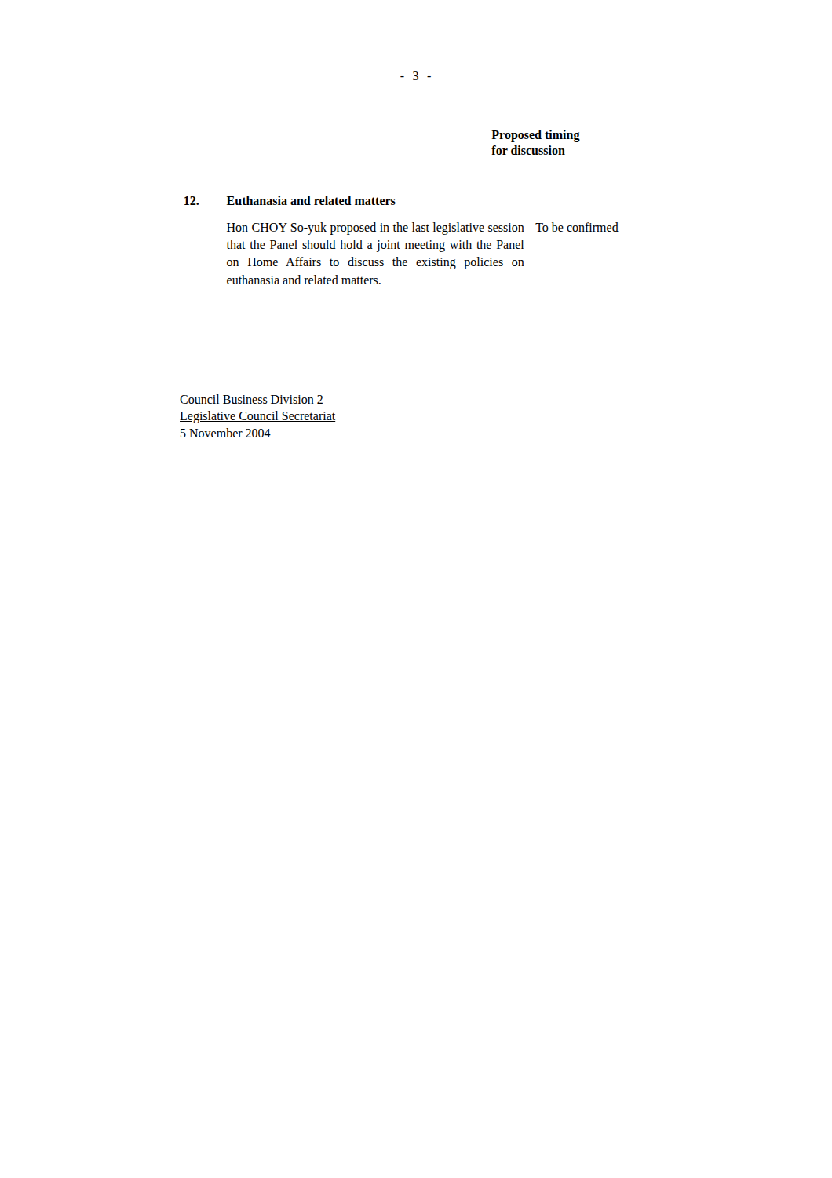- 3 -
Proposed timing
for discussion
12.
Euthanasia and related matters
Hon CHOY So-yuk proposed in the last legislative session that the Panel should hold a joint meeting with the Panel on Home Affairs to discuss the existing policies on euthanasia and related matters.
To be confirmed
Council Business Division 2
Legislative Council Secretariat
5 November 2004